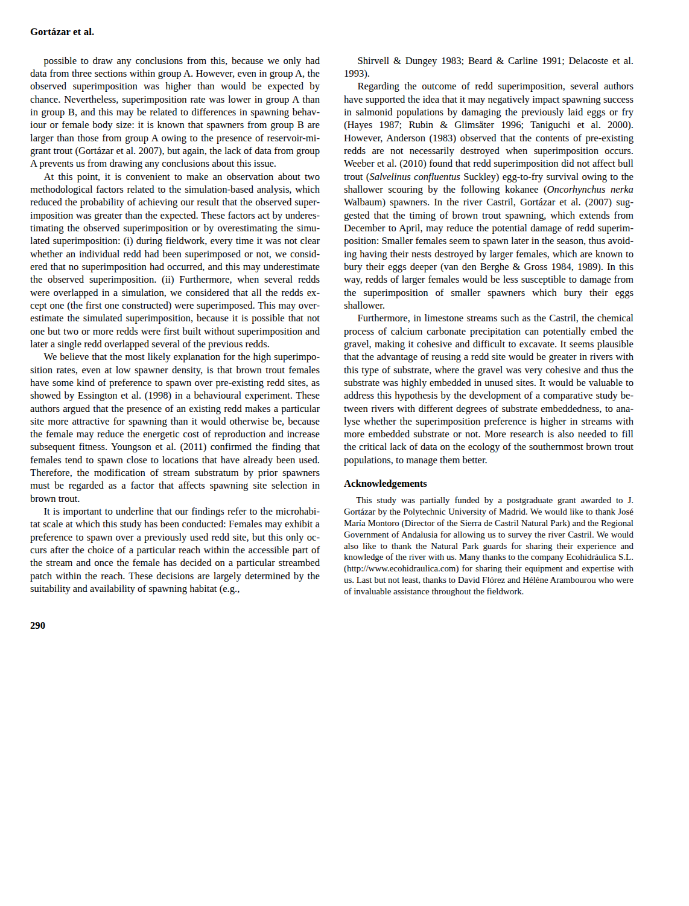Gortázar et al.
possible to draw any conclusions from this, because we only had data from three sections within group A. However, even in group A, the observed superimposition was higher than would be expected by chance. Nevertheless, superimposition rate was lower in group A than in group B, and this may be related to differences in spawning behaviour or female body size: it is known that spawners from group B are larger than those from group A owing to the presence of reservoir-migrant trout (Gortázar et al. 2007), but again, the lack of data from group A prevents us from drawing any conclusions about this issue.
At this point, it is convenient to make an observation about two methodological factors related to the simulation-based analysis, which reduced the probability of achieving our result that the observed superimposition was greater than the expected. These factors act by underestimating the observed superimposition or by overestimating the simulated superimposition: (i) during fieldwork, every time it was not clear whether an individual redd had been superimposed or not, we considered that no superimposition had occurred, and this may underestimate the observed superimposition. (ii) Furthermore, when several redds were overlapped in a simulation, we considered that all the redds except one (the first one constructed) were superimposed. This may overestimate the simulated superimposition, because it is possible that not one but two or more redds were first built without superimposition and later a single redd overlapped several of the previous redds.
We believe that the most likely explanation for the high superimposition rates, even at low spawner density, is that brown trout females have some kind of preference to spawn over pre-existing redd sites, as showed by Essington et al. (1998) in a behavioural experiment. These authors argued that the presence of an existing redd makes a particular site more attractive for spawning than it would otherwise be, because the female may reduce the energetic cost of reproduction and increase subsequent fitness. Youngson et al. (2011) confirmed the finding that females tend to spawn close to locations that have already been used. Therefore, the modification of stream substratum by prior spawners must be regarded as a factor that affects spawning site selection in brown trout.
It is important to underline that our findings refer to the microhabitat scale at which this study has been conducted: Females may exhibit a preference to spawn over a previously used redd site, but this only occurs after the choice of a particular reach within the accessible part of the stream and once the female has decided on a particular streambed patch within the reach. These decisions are largely determined by the suitability and availability of spawning habitat (e.g.,
Shirvell & Dungey 1983; Beard & Carline 1991; Delacoste et al. 1993).
Regarding the outcome of redd superimposition, several authors have supported the idea that it may negatively impact spawning success in salmonid populations by damaging the previously laid eggs or fry (Hayes 1987; Rubin & Glimsäter 1996; Taniguchi et al. 2000). However, Anderson (1983) observed that the contents of pre-existing redds are not necessarily destroyed when superimposition occurs. Weeber et al. (2010) found that redd superimposition did not affect bull trout (Salvelinus confluentus Suckley) egg-to-fry survival owing to the shallower scouring by the following kokanee (Oncorhynchus nerka Walbaum) spawners. In the river Castril, Gortázar et al. (2007) suggested that the timing of brown trout spawning, which extends from December to April, may reduce the potential damage of redd superimposition: Smaller females seem to spawn later in the season, thus avoiding having their nests destroyed by larger females, which are known to bury their eggs deeper (van den Berghe & Gross 1984, 1989). In this way, redds of larger females would be less susceptible to damage from the superimposition of smaller spawners which bury their eggs shallower.
Furthermore, in limestone streams such as the Castril, the chemical process of calcium carbonate precipitation can potentially embed the gravel, making it cohesive and difficult to excavate. It seems plausible that the advantage of reusing a redd site would be greater in rivers with this type of substrate, where the gravel was very cohesive and thus the substrate was highly embedded in unused sites. It would be valuable to address this hypothesis by the development of a comparative study between rivers with different degrees of substrate embeddedness, to analyse whether the superimposition preference is higher in streams with more embedded substrate or not. More research is also needed to fill the critical lack of data on the ecology of the southernmost brown trout populations, to manage them better.
Acknowledgements
This study was partially funded by a postgraduate grant awarded to J. Gortázar by the Polytechnic University of Madrid. We would like to thank José María Montoro (Director of the Sierra de Castril Natural Park) and the Regional Government of Andalusia for allowing us to survey the river Castril. We would also like to thank the Natural Park guards for sharing their experience and knowledge of the river with us. Many thanks to the company Ecohidráulica S.L. (http://www.ecohidraulica.com) for sharing their equipment and expertise with us. Last but not least, thanks to David Flórez and Hélène Arambourou who were of invaluable assistance throughout the fieldwork.
290